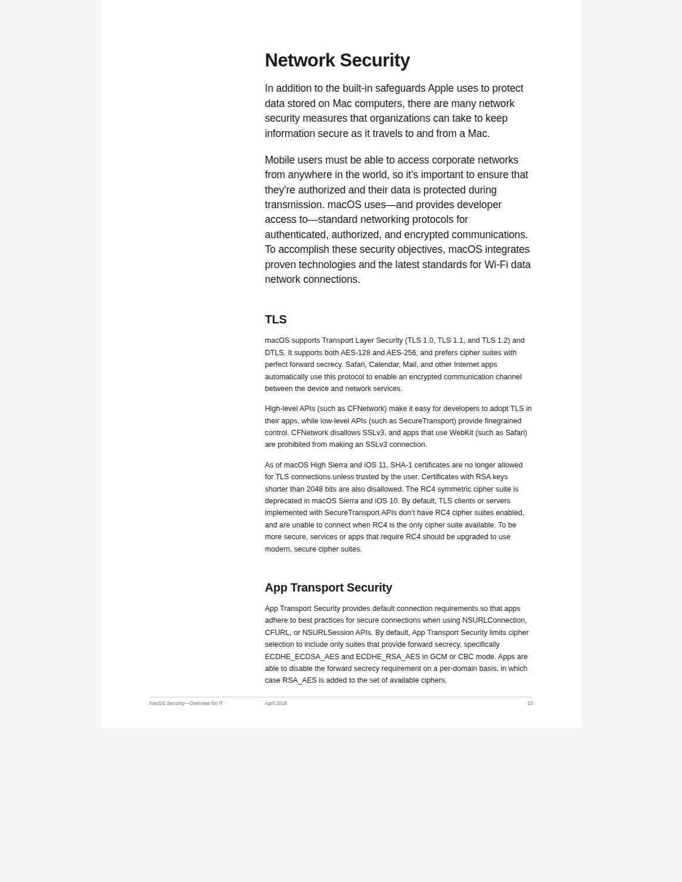Network Security
In addition to the built-in safeguards Apple uses to protect data stored on Mac computers, there are many network security measures that organizations can take to keep information secure as it travels to and from a Mac.
Mobile users must be able to access corporate networks from anywhere in the world, so it’s important to ensure that they’re authorized and their data is protected during transmission. macOS uses—and provides developer access to—standard networking protocols for authenticated, authorized, and encrypted communications. To accomplish these security objectives, macOS integrates proven technologies and the latest standards for Wi-Fi data network connections.
TLS
macOS supports Transport Layer Security (TLS 1.0, TLS 1.1, and TLS 1.2) and DTLS. It supports both AES-128 and AES-256, and prefers cipher suites with perfect forward secrecy. Safari, Calendar, Mail, and other Internet apps automatically use this protocol to enable an encrypted communication channel between the device and network services.
High-level APIs (such as CFNetwork) make it easy for developers to adopt TLS in their apps, while low-level APIs (such as SecureTransport) provide finegrained control. CFNetwork disallows SSLv3, and apps that use WebKit (such as Safari) are prohibited from making an SSLv3 connection.
As of macOS High Sierra and iOS 11, SHA-1 certificates are no longer allowed for TLS connections unless trusted by the user. Certificates with RSA keys shorter than 2048 bits are also disallowed. The RC4 symmetric cipher suite is deprecated in macOS Sierra and iOS 10. By default, TLS clients or servers implemented with SecureTransport APIs don’t have RC4 cipher suites enabled, and are unable to connect when RC4 is the only cipher suite available. To be more secure, services or apps that require RC4 should be upgraded to use modern, secure cipher suites.
App Transport Security
App Transport Security provides default connection requirements so that apps adhere to best practices for secure connections when using NSURLConnection, CFURL, or NSURLSession APIs. By default, App Transport Security limits cipher selection to include only suites that provide forward secrecy, specifically ECDHE_ECDSA_AES and ECDHE_RSA_AES in GCM or CBC mode. Apps are able to disable the forward secrecy requirement on a per-domain basis, in which case RSA_AES is added to the set of available ciphers.
macOS Security—Overview for IT
April 2018
13